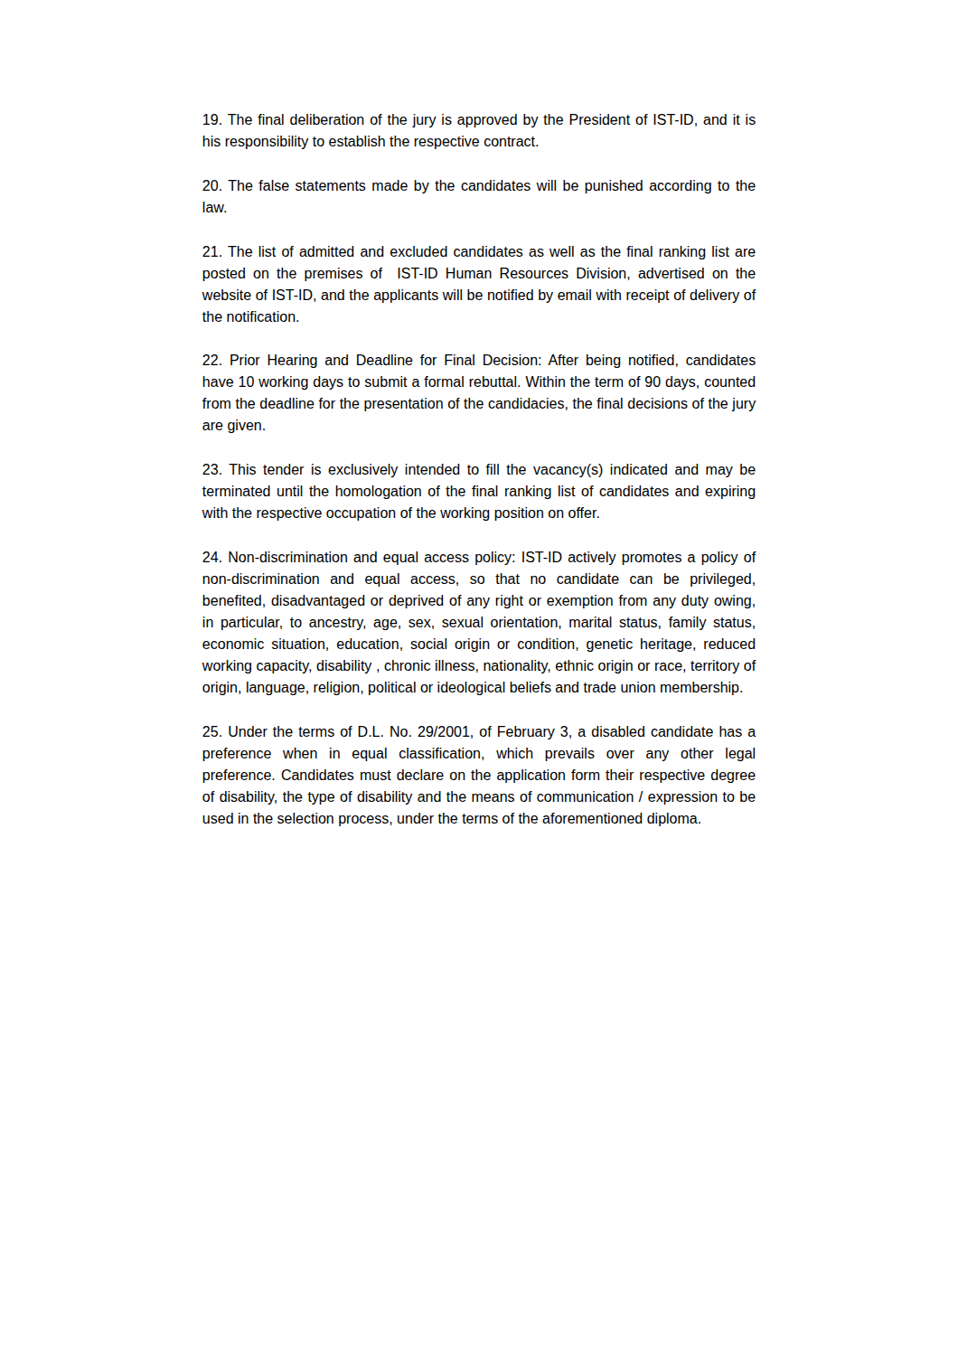19. The final deliberation of the jury is approved by the President of IST-ID, and it is his responsibility to establish the respective contract.
20. The false statements made by the candidates will be punished according to the law.
21. The list of admitted and excluded candidates as well as the final ranking list are posted on the premises of IST-ID Human Resources Division, advertised on the website of IST-ID, and the applicants will be notified by email with receipt of delivery of the notification.
22. Prior Hearing and Deadline for Final Decision: After being notified, candidates have 10 working days to submit a formal rebuttal. Within the term of 90 days, counted from the deadline for the presentation of the candidacies, the final decisions of the jury are given.
23. This tender is exclusively intended to fill the vacancy(s) indicated and may be terminated until the homologation of the final ranking list of candidates and expiring with the respective occupation of the working position on offer.
24. Non-discrimination and equal access policy: IST-ID actively promotes a policy of non-discrimination and equal access, so that no candidate can be privileged, benefited, disadvantaged or deprived of any right or exemption from any duty owing, in particular, to ancestry, age, sex, sexual orientation, marital status, family status, economic situation, education, social origin or condition, genetic heritage, reduced working capacity, disability , chronic illness, nationality, ethnic origin or race, territory of origin, language, religion, political or ideological beliefs and trade union membership.
25. Under the terms of D.L. No. 29/2001, of February 3, a disabled candidate has a preference when in equal classification, which prevails over any other legal preference. Candidates must declare on the application form their respective degree of disability, the type of disability and the means of communication / expression to be used in the selection process, under the terms of the aforementioned diploma.